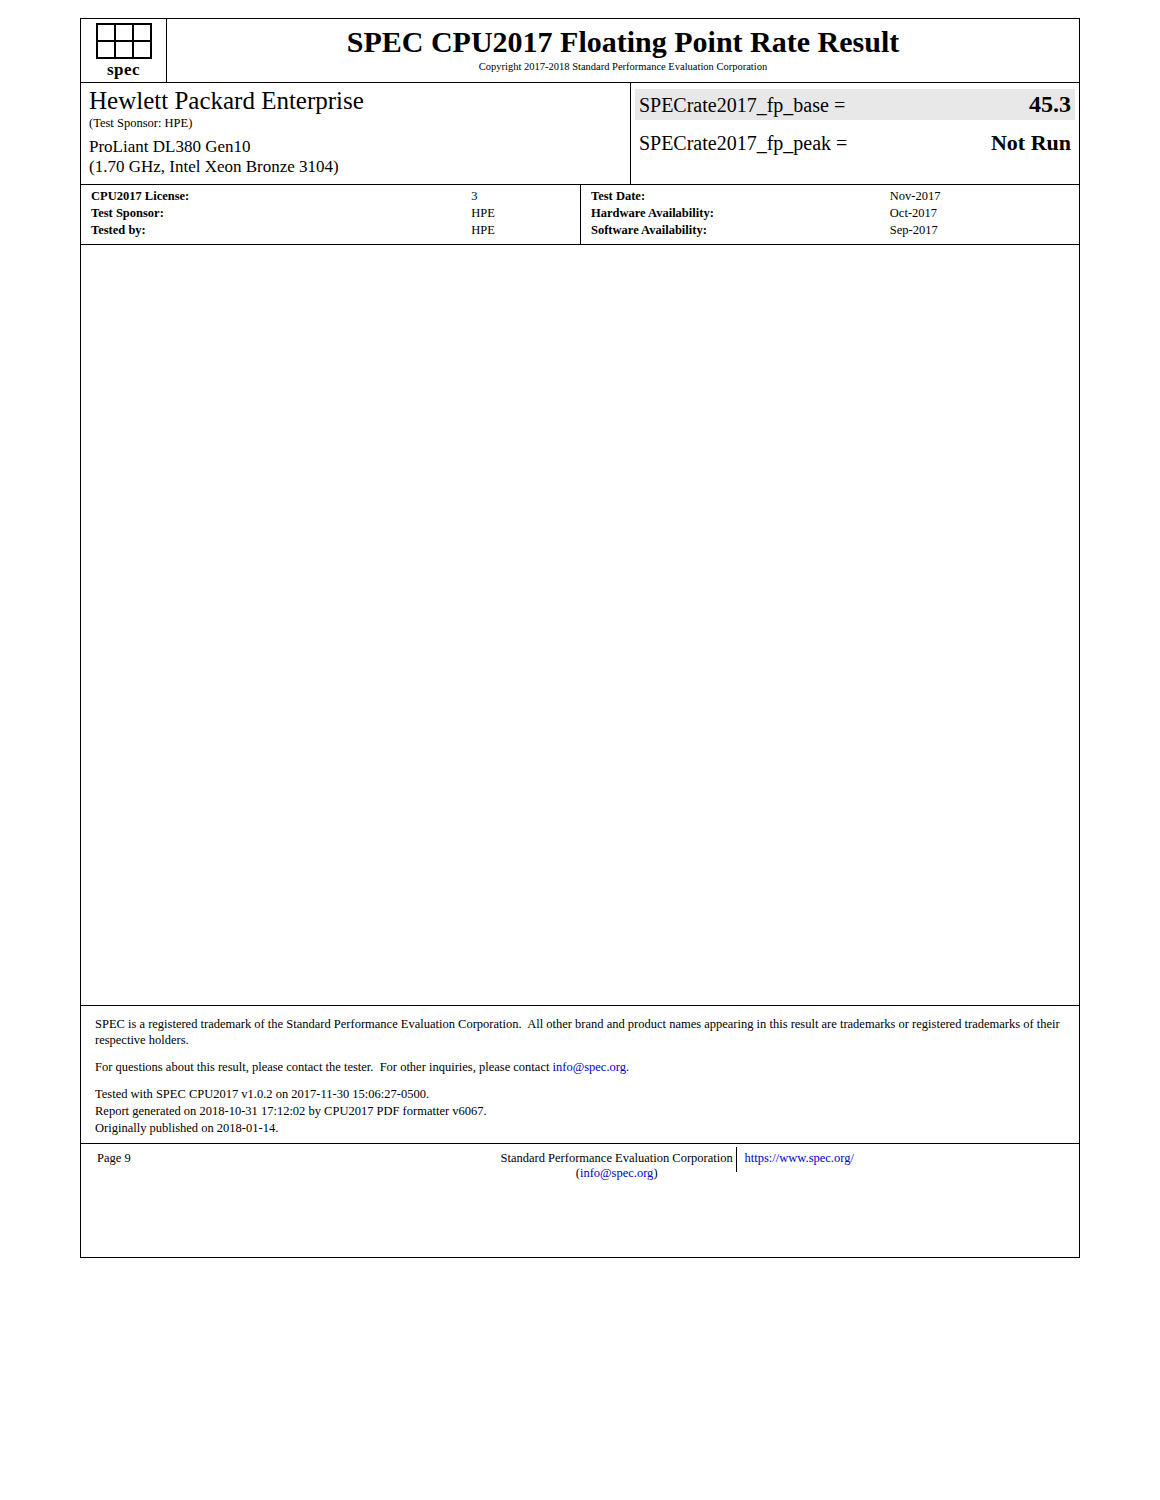spec
SPEC CPU2017 Floating Point Rate Result
Copyright 2017-2018 Standard Performance Evaluation Corporation
Hewlett Packard Enterprise
(Test Sponsor: HPE)
ProLiant DL380 Gen10
(1.70 GHz, Intel Xeon Bronze 3104)
SPECrate2017_fp_base = 45.3
SPECrate2017_fp_peak = Not Run
| CPU2017 License: | 3 |
| Test Sponsor: | HPE |
| Tested by: | HPE |
| Test Date: | Nov-2017 |
| Hardware Availability: | Oct-2017 |
| Software Availability: | Sep-2017 |
SPEC is a registered trademark of the Standard Performance Evaluation Corporation. All other brand and product names appearing in this result are trademarks or registered trademarks of their respective holders.
For questions about this result, please contact the tester. For other inquiries, please contact info@spec.org.
Tested with SPEC CPU2017 v1.0.2 on 2017-11-30 15:06:27-0500.
Report generated on 2018-10-31 17:12:02 by CPU2017 PDF formatter v6067.
Originally published on 2018-01-14.
Page 9
Standard Performance Evaluation Corporation (info@spec.org)
https://www.spec.org/